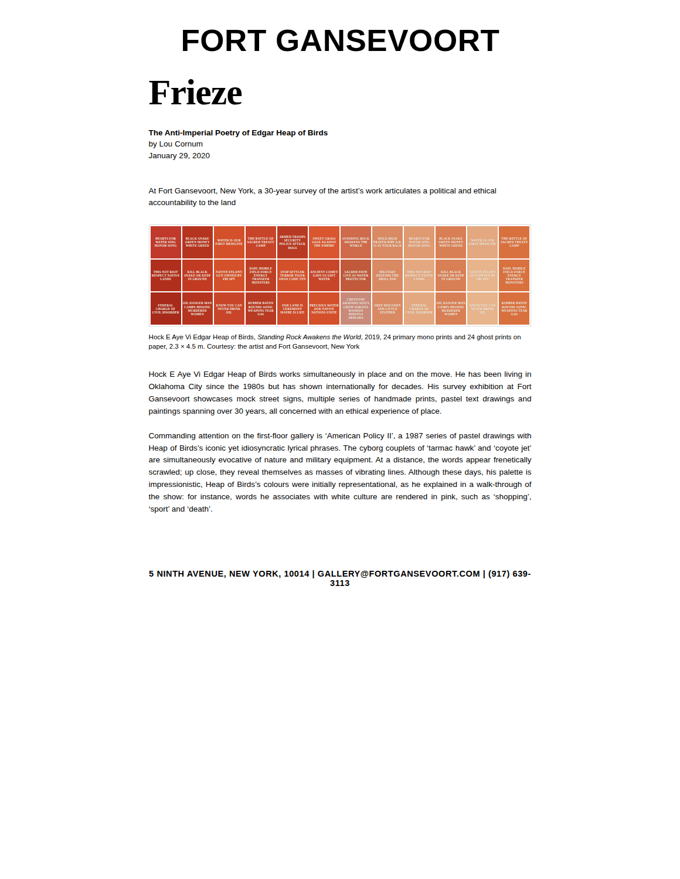FORT GANSEVOORT
Frieze
The Anti-Imperial Poetry of Edgar Heap of Birds
by Lou Cornum
January 29, 2020
At Fort Gansevoort, New York, a 30-year survey of the artist’s work articulates a political and ethical accountability to the land
Hearts for water sing honor song
Black snake green money white greed
Water is our first medicine
The battle of sacred treaty camp
Armed troops security police attack dogs
Sweet grass sage against the empire
Standing Rock awakens the world
Hold high prayer pipe A.R. 15 at your back
Hearts for water sing honor song
Black snake green money white greed
Water is our first medicine
The battle of sacred treaty camp
This not riot respect native lands
Kill black snake or keep in ground
Native felony gun owned by FBI spy
DAPL mobile field force energy transfer monsters
Stop settler terror tiger swan code ten
Ancient comet gave us gift water
Sacred path live as water protector
Military defends the drill pad
This not riot respect native lands
Kill black snake or keep in ground
Native felony gun owned by FBI spy
DAPL mobile field force energy transfer monsters
Federal charge of civil disorder
Oil danger man camps missing murdered women
Know you can never drink oil
Rubber baton rounds sonic weapons tear gas
Our land is ceremony maybe is life
Precious water our native nations unite
Cheyenne Arapaho Sioux Crow Nakota Mandan Hidatsa Arikara
Free red fawn and little feather
Federal charge of civil disorder
Oil danger man camps missing murdered women
Know you can never drink oil
Rubber baton rounds sonic weapons tear gas
Hock E Aye Vi Edgar Heap of Birds, Standing Rock Awakens the World, 2019, 24 primary mono prints and 24 ghost prints on paper, 2.3 × 4.5 m. Courtesy: the artist and Fort Gansevoort, New York
Hock E Aye Vi Edgar Heap of Birds works simultaneously in place and on the move. He has been living in Oklahoma City since the 1980s but has shown internationally for decades. His survey exhibition at Fort Gansevoort showcases mock street signs, multiple series of handmade prints, pastel text drawings and paintings spanning over 30 years, all concerned with an ethical experience of place.
Commanding attention on the first-floor gallery is ‘American Policy II’, a 1987 series of pastel drawings with Heap of Birds’s iconic yet idiosyncratic lyrical phrases. The cyborg couplets of ‘tarmac hawk’ and ‘coyote jet’ are simultaneously evocative of nature and military equipment. At a distance, the words appear frenetically scrawled; up close, they reveal themselves as masses of vibrating lines. Although these days, his palette is impressionistic, Heap of Birds’s colours were initially representational, as he explained in a walk-through of the show: for instance, words he associates with white culture are rendered in pink, such as ‘shopping’, ‘sport’ and ‘death’.
5 NINTH AVENUE, NEW YORK, 10014 | GALLERY@FORTGANSEVOORT.COM | (917) 639-3113